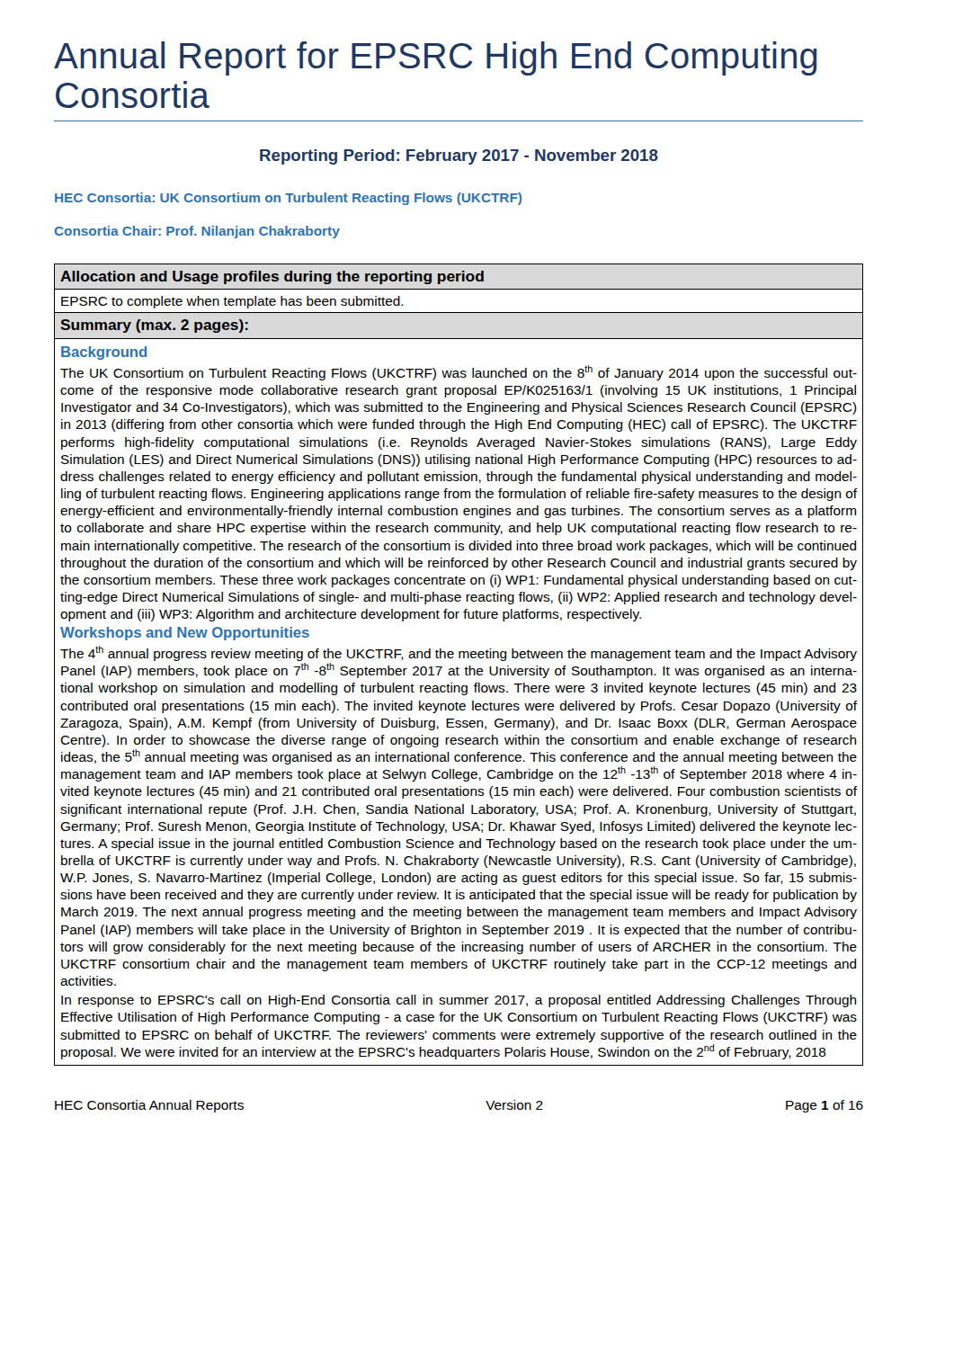Annual Report for EPSRC High End Computing
Consortia
Reporting Period: February 2017 - November 2018
HEC Consortia: UK Consortium on Turbulent Reacting Flows (UKCTRF)
Consortia Chair: Prof. Nilanjan Chakraborty
| Allocation and Usage profiles during the reporting period |
| EPSRC to complete when template has been submitted. |
| Summary (max. 2 pages): |
| Background The UK Consortium on Turbulent Reacting Flows (UKCTRF) was launched on the 8 th of January 2014 upon the successful outcome of the responsive mode collaborative research grant proposal EP/K025163/1 (involving 15 UK institutions, 1 Principal Investigator and 34 Co-Investigators), which was submitted to the Engineering and Physical Sciences Research Council (EPSRC) in 2013 (differing from other consortia which were funded through the High End Computing (HEC) call of EPSRC). The UKCTRF performs high-fidelity computational simulations (i.e. Reynolds Averaged Navier-Stokes simulations (RANS), Large Eddy Simulation (LES) and Direct Numerical Simulations (DNS)) utilising national High Performance Computing (HPC) resources to address challenges related to energy efficiency and pollutant emission, through the fundamental physical understanding and modelling of turbulent reacting flows. Engineering applications range from the formulation of reliable fire-safety measures to the design of energy-efficient and environmentally-friendly internal combustion engines and gas turbines. The consortium serves as a platform to collaborate and share HPC expertise within the research community, and help UK computational reacting flow research to remain internationally competitive. The research of the consortium is divided into three broad work packages, which will be continued throughout the duration of the consortium and which will be reinforced by other Research Council and industrial grants secured by the consortium members. These three work packages concentrate on (i) WP1: Fundamental physical understanding based on cutting-edge Direct Numerical Simulations of single- and multi-phase reacting flows, (ii) WP2: Applied research and technology development and (iii) WP3: Algorithm and architecture development for future platforms, respectively. Workshops and New Opportunities The 4 th annual progress review meeting of the UKCTRF, and the meeting between the management team and the Impact Advisory Panel (IAP) members, took place on 7 th -8 th September 2017 at the University of Southampton. It was organised as an international workshop on simulation and modelling of turbulent reacting flows. There were 3 invited keynote lectures (45 min) and 23 contributed oral presentations (15 min each). The invited keynote lectures were delivered by Profs. Cesar Dopazo (University of Zaragoza, Spain), A.M. Kempf (from University of Duisburg, Essen, Germany), and Dr. Isaac Boxx (DLR, German Aerospace Centre). In order to showcase the diverse range of ongoing research within the consortium and enable exchange of research ideas, the 5 th annual meeting was organised as an international conference. This conference and the annual meeting between the management team and IAP members took place at Selwyn College, Cambridge on the 12 th -13 th of September 2018 where 4 invited keynote lectures (45 min) and 21 contributed oral presentations (15 min each) were delivered. Four combustion scientists of significant international repute (Prof. J.H. Chen, Sandia National Laboratory, USA; Prof. A. Kronenburg, University of Stuttgart, Germany; Prof. Suresh Menon, Georgia Institute of Technology, USA; Dr. Khawar Syed, Infosys Limited) delivered the keynote lectures. A special issue in the journal entitled Combustion Science and Technology based on the research took place under the umbrella of UKCTRF is currently under way and Profs. N. Chakraborty (Newcastle University), R.S. Cant (University of Cambridge), W.P. Jones, S. Navarro-Martinez (Imperial College, London) are acting as guest editors for this special issue. So far, 15 submissions have been received and they are currently under review. It is anticipated that the special issue will be ready for publication by March 2019. The next annual progress meeting and the meeting between the management team members and Impact Advisory Panel (IAP) members will take place in the University of Brighton in September 2019 . It is expected that the number of contributors will grow considerably for the next meeting because of the increasing number of users of ARCHER in the consortium. The UKCTRF consortium chair and the management team members of UKCTRF routinely take part in the CCP-12 meetings and activities. In response to EPSRC's call on High-End Consortia call in summer 2017, a proposal entitled Addressing Challenges Through Effective Utilisation of High Performance Computing - a case for the UK Consortium on Turbulent Reacting Flows (UKCTRF) was submitted to EPSRC on behalf of UKCTRF. The reviewers' comments were extremely supportive of the research outlined in the proposal. We were invited for an interview at the EPSRC's headquarters Polaris House, Swindon on the 2 nd of February, 2018 |
HEC Consortia Annual Reports
Version 2
Page 1 of 16